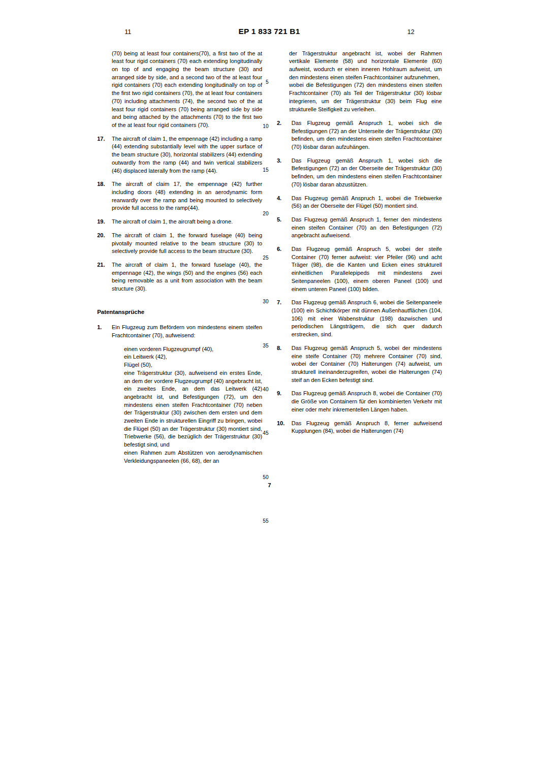11 EP 1 833 721 B1 12
5 10 15 20 25 30 35 40 45 50 55
(70) being at least four containers(70), a first two of the at least four rigid containers (70) each extending longitudinally on top of and engaging the beam structure (30) and arranged side by side, and a second two of the at least four rigid containers (70) each extending longitudinally on top of the first two rigid containers (70), the at least four containers (70) including attachments (74), the second two of the at least four rigid containers (70) being arranged side by side and being attached by the attachments (70) to the first two of the at least four rigid containers (70).
17.
The aircraft of claim 1, the empennage (42) including a ramp (44) extending substantially level with the upper surface of the beam structure (30), horizontal stabilizers (44) extending outwardly from the ramp (44) and twin vertical stabilizers (46) displaced laterally from the ramp (44).
18.
The aircraft of claim 17, the empennage (42) further including doors (48) extending in an aerodynamic form rearwardly over the ramp and being mounted to selectively provide full access to the ramp(44).
19.
The aircraft of claim 1, the aircraft being a drone.
20.
The aircraft of claim 1, the forward fuselage (40) being pivotally mounted relative to the beam structure (30) to selectively provide full access to the beam structure (30).
21.
The aircraft of claim 1, the forward fuselage (40), the empennage (42), the wings (50) and the engines (56) each being removable as a unit from association with the beam structure (30).
Patentansprüche
1.
Ein Flugzeug zum Befördern von mindestens einem steifen Frachtcontainer (70), aufweisend:
einen vorderen Flugzeugrumpf (40),
ein Leitwerk (42),
Flügel (50),
eine Trägerstruktur (30), aufweisend ein erstes Ende, an dem der vordere Flugzeugrumpf (40) angebracht ist, ein zweites Ende, an dem das Leitwerk (42) angebracht ist, und Befestigungen (72), um den mindestens einen steifen Frachtcontainer (70) neben der Trägerstruktur (30) zwischen dem ersten und dem zweiten Ende in strukturellen Eingriff zu bringen, wobei die Flügel (50) an der Trägerstruktur (30) montiert sind, Triebwerke (56), die bezüglich der Trägerstruktur (30) befestigt sind, und
einen Rahmen zum Abstützen von aerodynamischen Verkleidungspaneelen (66, 68), der an
der Trägerstruktur angebracht ist, wobei der Rahmen vertikale Elemente (58) und horizontale Elemente (60) aufweist, wodurch er einen inneren Hohlraum aufweist, um den mindestens einen steifen Frachtcontainer aufzunehmen,
wobei die Befestigungen (72) den mindestens einen steifen Frachtcontainer (70) als Teil der Trägerstruktur (30) lösbar integrieren, um der Trägerstruktur (30) beim Flug eine strukturelle Steifigkeit zu verleihen.
2.
Das Flugzeug gemäß Anspruch 1, wobei sich die Befestigungen (72) an der Unterseite der Trägerstruktur (30) befinden, um den mindestens einen steifen Frachtcontainer (70) lösbar daran aufzuhängen.
3.
Das Flugzeug gemäß Anspruch 1, wobei sich die Befestigungen (72) an der Oberseite der Trägerstruktur (30) befinden, um den mindestens einen steifen Frachtcontainer (70) lösbar daran abzustützen.
4.
Das Flugzeug gemäß Anspruch 1, wobei die Triebwerke (56) an der Oberseite der Flügel (50) montiert sind.
5.
Das Flugzeug gemäß Anspruch 1, ferner den mindestens einen steifen Container (70) an den Befestigungen (72) angebracht aufweisend.
6.
Das Flugzeug gemäß Anspruch 5, wobei der steife Container (70) ferner aufweist: vier Pfeiler (96) und acht Träger (98), die die Kanten und Ecken eines strukturell einheitlichen Parallelepipeds mit mindestens zwei Seitenpaneelen (100), einem oberen Paneel (100) und einem unteren Paneel (100) bilden.
7.
Das Flugzeug gemäß Anspruch 6, wobei die Seitenpaneele (100) ein Schichtkörper mit dünnen Außenhautflächen (104, 106) mit einer Wabenstruktur (198) dazwischen und periodischen Längsträgern, die sich quer dadurch erstrecken, sind.
8.
Das Flugzeug gemäß Anspruch 5, wobei der mindestens eine steife Container (70) mehrere Container (70) sind, wobei der Container (70) Halterungen (74) aufweist, um strukturell ineinanderzugreifen, wobei die Halterungen (74) steif an den Ecken befestigt sind.
9.
Das Flugzeug gemäß Anspruch 8, wobei die Container (70) die Größe von Containern für den kombinierten Verkehr mit einer oder mehr inkrementellen Längen haben.
10.
Das Flugzeug gemäß Anspruch 8, ferner aufweisend Kupplungen (84), wobei die Halterungen (74)
7